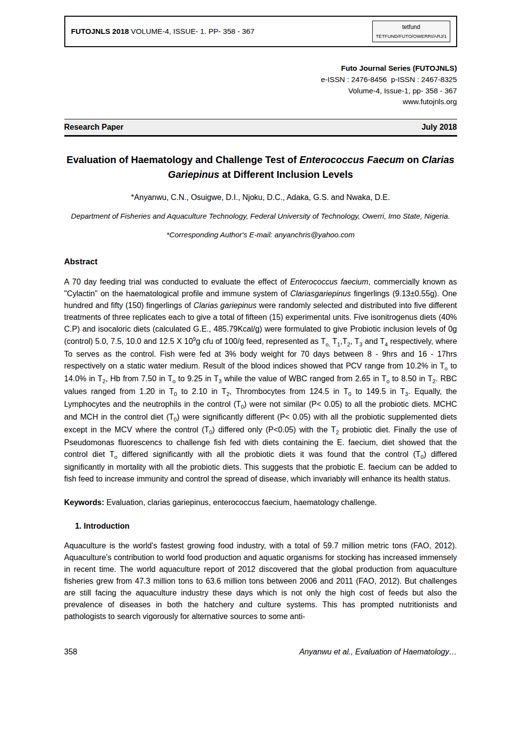FUTOJNLS 2018 VOLUME-4, ISSUE- 1. PP- 358 - 367
tetfund
TETFUND/FUTO/OWERRI/ARJ/1
Futo Journal Series (FUTOJNLS)
e-ISSN : 2476-8456 p-ISSN : 2467-8325
Volume-4, Issue-1, pp- 358 - 367
www.futojnls.org
Research Paper July 2018
Evaluation of Haematology and Challenge Test of Enterococcus Faecum on Clarias Gariepinus at Different Inclusion Levels
*Anyanwu, C.N., Osuigwe, D.I., Njoku, D.C., Adaka, G.S. and Nwaka, D.E.
Department of Fisheries and Aquaculture Technology, Federal University of Technology, Owerri, Imo State, Nigeria.
*Corresponding Author's E-mail: anyanchris@yahoo.com
Abstract
A 70 day feeding trial was conducted to evaluate the effect of Enterococcus faecium, commercially known as "Cylactin" on the haematological profile and immune system of Clariasgariepinus fingerlings (9.13±0.55g). One hundred and fifty (150) fingerlings of Clarias gariepinus were randomly selected and distributed into five different treatments of three replicates each to give a total of fifteen (15) experimental units. Five isonitrogenus diets (40% C.P) and isocaloric diets (calculated G.E., 485.79Kcal/g) were formulated to give Probiotic inclusion levels of 0g (control) 5.0, 7.5, 10.0 and 12.5 X 109g cfu of 100/g feed, represented as To, T1,T2, T3 and T4 respectively, where To serves as the control. Fish were fed at 3% body weight for 70 days between 8 - 9hrs and 16 - 17hrs respectively on a static water medium. Result of the blood indices showed that PCV range from 10.2% in To to 14.0% in T2, Hb from 7.50 in To to 9.25 in T3 while the value of WBC ranged from 2.65 in To to 8.50 in T2. RBC values ranged from 1.20 in T0 to 2.10 in T2, Thrombocytes from 124.5 in T0 to 149.5 in T3. Equally, the Lymphocytes and the neutrophils in the control (T0) were not similar (P< 0.05) to all the probiotic diets. MCHC and MCH in the control diet (T0) were significantly different (P< 0.05) with all the probiotic supplemented diets except in the MCV where the control (T0) differed only (P<0.05) with the T2 probiotic diet. Finally the use of Pseudomonas fluorescencs to challenge fish fed with diets containing the E. faecium, diet showed that the control diet To differed significantly with all the probiotic diets it was found that the control (T0) differed significantly in mortality with all the probiotic diets. This suggests that the probiotic E. faecium can be added to fish feed to increase immunity and control the spread of disease, which invariably will enhance its health status.
Keywords: Evaluation, clarias gariepinus, enterococcus faecium, haematology challenge.
Introduction
Aquaculture is the world's fastest growing food industry, with a total of 59.7 million metric tons (FAO, 2012). Aquaculture's contribution to world food production and aquatic organisms for stocking has increased immensely in recent time. The world aquaculture report of 2012 discovered that the global production from aquaculture fisheries grew from 47.3 million tons to 63.6 million tons between 2006 and 2011 (FAO, 2012). But challenges are still facing the aquaculture industry these days which is not only the high cost of feeds but also the prevalence of diseases in both the hatchery and culture systems. This has prompted nutritionists and pathologists to search vigorously for alternative sources to some anti-
358 Anyanwu et al., Evaluation of Haematology…